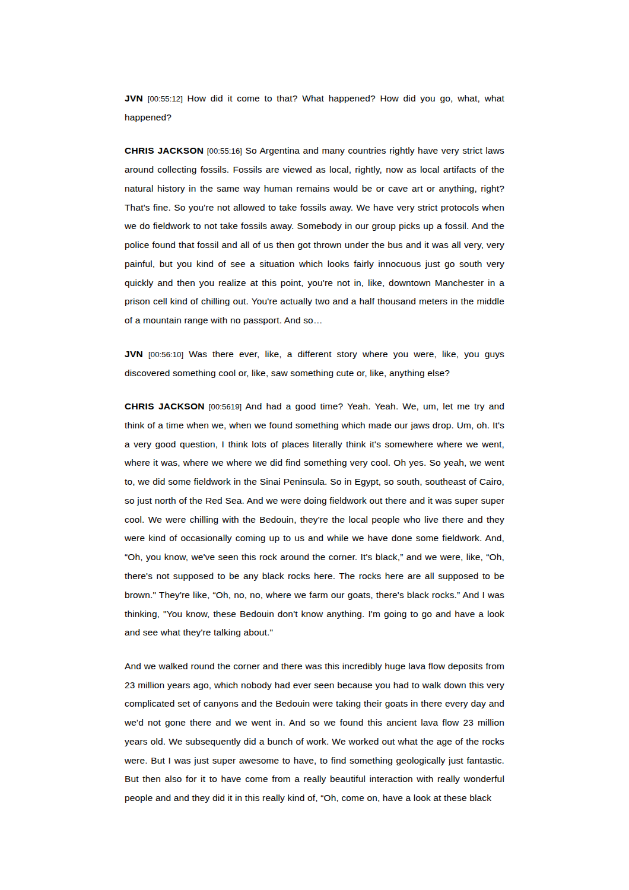JVN [00:55:12] How did it come to that? What happened? How did you go, what, what happened?
CHRIS JACKSON [00:55:16] So Argentina and many countries rightly have very strict laws around collecting fossils. Fossils are viewed as local, rightly, now as local artifacts of the natural history in the same way human remains would be or cave art or anything, right? That's fine. So you're not allowed to take fossils away. We have very strict protocols when we do fieldwork to not take fossils away. Somebody in our group picks up a fossil. And the police found that fossil and all of us then got thrown under the bus and it was all very, very painful, but you kind of see a situation which looks fairly innocuous just go south very quickly and then you realize at this point, you're not in, like, downtown Manchester in a prison cell kind of chilling out. You're actually two and a half thousand meters in the middle of a mountain range with no passport. And so…
JVN [00:56:10] Was there ever, like, a different story where you were, like, you guys discovered something cool or, like, saw something cute or, like, anything else?
CHRIS JACKSON [00:5619] And had a good time? Yeah. Yeah. We, um, let me try and think of a time when we, when we found something which made our jaws drop. Um, oh. It's a very good question, I think lots of places literally think it's somewhere where we went, where it was, where we where we did find something very cool. Oh yes. So yeah, we went to, we did some fieldwork in the Sinai Peninsula. So in Egypt, so south, southeast of Cairo, so just north of the Red Sea. And we were doing fieldwork out there and it was super super cool. We were chilling with the Bedouin, they're the local people who live there and they were kind of occasionally coming up to us and while we have done some fieldwork. And, “Oh, you know, we've seen this rock around the corner. It's black,” and we were, like, “Oh, there's not supposed to be any black rocks here. The rocks here are all supposed to be brown." They're like, “Oh, no, no, where we farm our goats, there's black rocks.” And I was thinking, "You know, these Bedouin don't know anything. I'm going to go and have a look and see what they're talking about."
And we walked round the corner and there was this incredibly huge lava flow deposits from 23 million years ago, which nobody had ever seen because you had to walk down this very complicated set of canyons and the Bedouin were taking their goats in there every day and we'd not gone there and we went in. And so we found this ancient lava flow 23 million years old. We subsequently did a bunch of work. We worked out what the age of the rocks were. But I was just super awesome to have, to find something geologically just fantastic. But then also for it to have come from a really beautiful interaction with really wonderful people and and they did it in this really kind of, “Oh, come on, have a look at these black